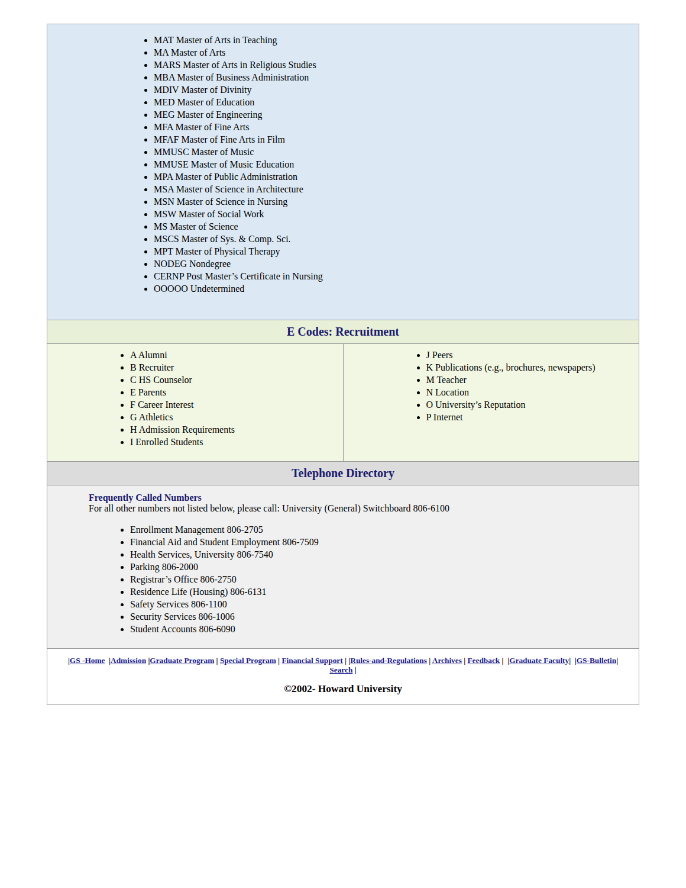MAT Master of Arts in Teaching
MA Master of Arts
MARS Master of Arts in Religious Studies
MBA Master of Business Administration
MDIV Master of Divinity
MED Master of Education
MEG Master of Engineering
MFA Master of Fine Arts
MFAF Master of Fine Arts in Film
MMUSC Master of Music
MMUSE Master of Music Education
MPA Master of Public Administration
MSA Master of Science in Architecture
MSN Master of Science in Nursing
MSW Master of Social Work
MS Master of Science
MSCS Master of Sys. & Comp. Sci.
MPT Master of Physical Therapy
NODEG Nondegree
CERNP Post Master’s Certificate in Nursing
OOOOO Undetermined
E Codes: Recruitment
A Alumni
B Recruiter
C HS Counselor
E Parents
F Career Interest
G Athletics
H Admission Requirements
I Enrolled Students
J Peers
K Publications (e.g., brochures, newspapers)
M Teacher
N Location
O University’s Reputation
P Internet
Telephone Directory
Frequently Called Numbers
For all other numbers not listed below, please call: University (General) Switchboard 806-6100
Enrollment Management 806-2705
Financial Aid and Student Employment 806-7509
Health Services, University 806-7540
Parking 806-2000
Registrar’s Office 806-2750
Residence Life (Housing) 806-6131
Safety Services 806-1100
Security Services 806-1006
Student Accounts 806-6090
|GS -Home |Admission |Graduate Program | Special Program | Financial Support | |Rules-and-Regulations | Archives | Feedback | |Graduate Faculty| |GS-Bulletin| Search |
©2002- Howard University